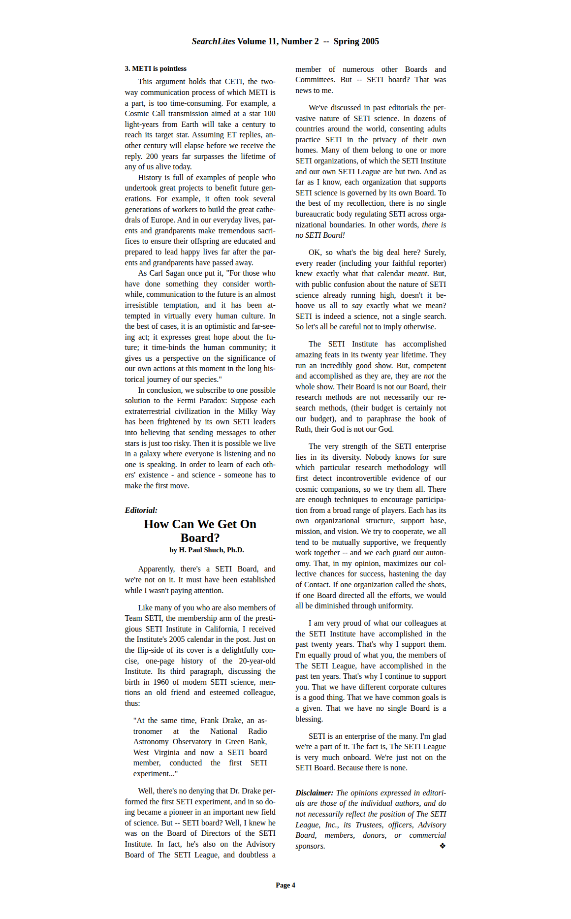SearchLites Volume 11, Number 2 -- Spring 2005
3. METI is pointless
This argument holds that CETI, the two-way communication process of which METI is a part, is too time-consuming. For example, a Cosmic Call transmission aimed at a star 100 light-years from Earth will take a century to reach its target star. Assuming ET replies, another century will elapse before we receive the reply. 200 years far surpasses the lifetime of any of us alive today.
History is full of examples of people who undertook great projects to benefit future generations. For example, it often took several generations of workers to build the great cathedrals of Europe. And in our everyday lives, parents and grandparents make tremendous sacrifices to ensure their offspring are educated and prepared to lead happy lives far after the parents and grandparents have passed away.
As Carl Sagan once put it, "For those who have done something they consider worthwhile, communication to the future is an almost irresistible temptation, and it has been attempted in virtually every human culture. In the best of cases, it is an optimistic and far-seeing act; it expresses great hope about the future; it time-binds the human community; it gives us a perspective on the significance of our own actions at this moment in the long historical journey of our species."
In conclusion, we subscribe to one possible solution to the Fermi Paradox: Suppose each extraterrestrial civilization in the Milky Way has been frightened by its own SETI leaders into believing that sending messages to other stars is just too risky. Then it is possible we live in a galaxy where everyone is listening and no one is speaking. In order to learn of each others' existence - and science - someone has to make the first move.
Editorial:
How Can We Get On Board?
by H. Paul Shuch, Ph.D.
Apparently, there's a SETI Board, and we're not on it. It must have been established while I wasn't paying attention.
Like many of you who are also members of Team SETI, the membership arm of the prestigious SETI Institute in California, I received the Institute's 2005 calendar in the post. Just on the flip-side of its cover is a delightfully concise, one-page history of the 20-year-old Institute. Its third paragraph, discussing the birth in 1960 of modern SETI science, mentions an old friend and esteemed colleague, thus:
"At the same time, Frank Drake, an astronomer at the National Radio Astronomy Observatory in Green Bank, West Virginia and now a SETI board member, conducted the first SETI experiment..."
Well, there's no denying that Dr. Drake performed the first SETI experiment, and in so doing became a pioneer in an important new field of science. But -- SETI board? Well, I knew he was on the Board of Directors of the SETI Institute. In fact, he's also on the Advisory Board of The SETI League, and doubtless a member of numerous other Boards and Committees. But -- SETI board? That was news to me.
We've discussed in past editorials the pervasive nature of SETI science. In dozens of countries around the world, consenting adults practice SETI in the privacy of their own homes. Many of them belong to one or more SETI organizations, of which the SETI Institute and our own SETI League are but two. And as far as I know, each organization that supports SETI science is governed by its own Board. To the best of my recollection, there is no single bureaucratic body regulating SETI across organizational boundaries. In other words, there is no SETI Board!
OK, so what's the big deal here? Surely, every reader (including your faithful reporter) knew exactly what that calendar meant. But, with public confusion about the nature of SETI science already running high, doesn't it behoove us all to say exactly what we mean? SETI is indeed a science, not a single search. So let's all be careful not to imply otherwise.
The SETI Institute has accomplished amazing feats in its twenty year lifetime. They run an incredibly good show. But, competent and accomplished as they are, they are not the whole show. Their Board is not our Board, their research methods are not necessarily our research methods, (their budget is certainly not our budget), and to paraphrase the book of Ruth, their God is not our God.
The very strength of the SETI enterprise lies in its diversity. Nobody knows for sure which particular research methodology will first detect incontrovertible evidence of our cosmic companions, so we try them all. There are enough techniques to encourage participation from a broad range of players. Each has its own organizational structure, support base, mission, and vision. We try to cooperate, we all tend to be mutually supportive, we frequently work together -- and we each guard our autonomy. That, in my opinion, maximizes our collective chances for success, hastening the day of Contact. If one organization called the shots, if one Board directed all the efforts, we would all be diminished through uniformity.
I am very proud of what our colleagues at the SETI Institute have accomplished in the past twenty years. That's why I support them. I'm equally proud of what you, the members of The SETI League, have accomplished in the past ten years. That's why I continue to support you. That we have different corporate cultures is a good thing. That we have common goals is a given. That we have no single Board is a blessing.
SETI is an enterprise of the many. I'm glad we're a part of it. The fact is, The SETI League is very much onboard. We're just not on the SETI Board. Because there is none.
Disclaimer: The opinions expressed in editorials are those of the individual authors, and do not necessarily reflect the position of The SETI League, Inc., its Trustees, officers, Advisory Board, members, donors, or commercial sponsors. ❖
Page 4